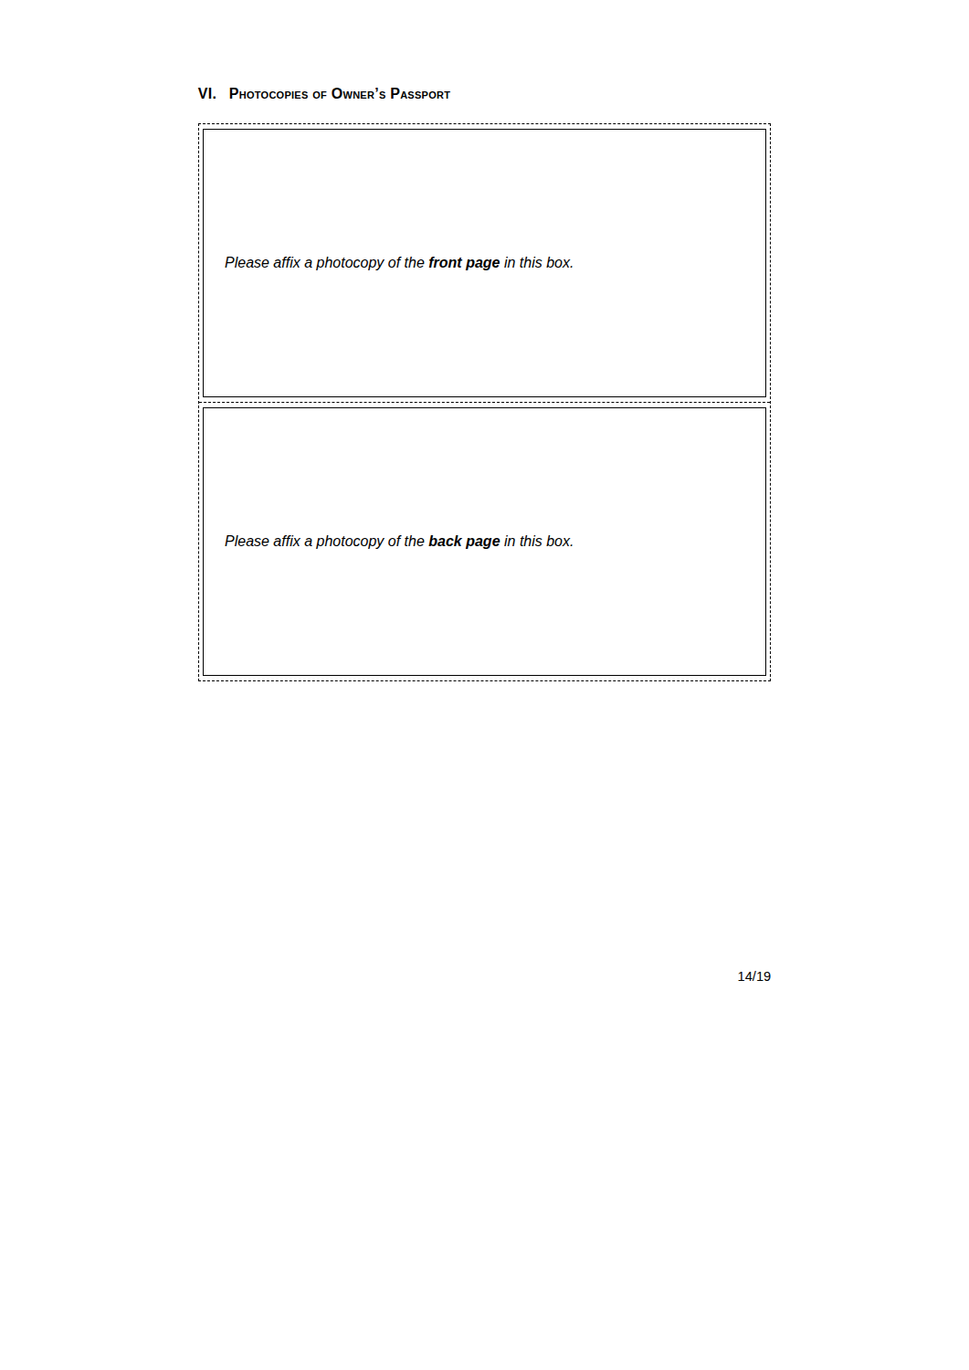VI. Photocopies of Owner’s Passport
Please affix a photocopy of the front page in this box.
Please affix a photocopy of the back page in this box.
14/19